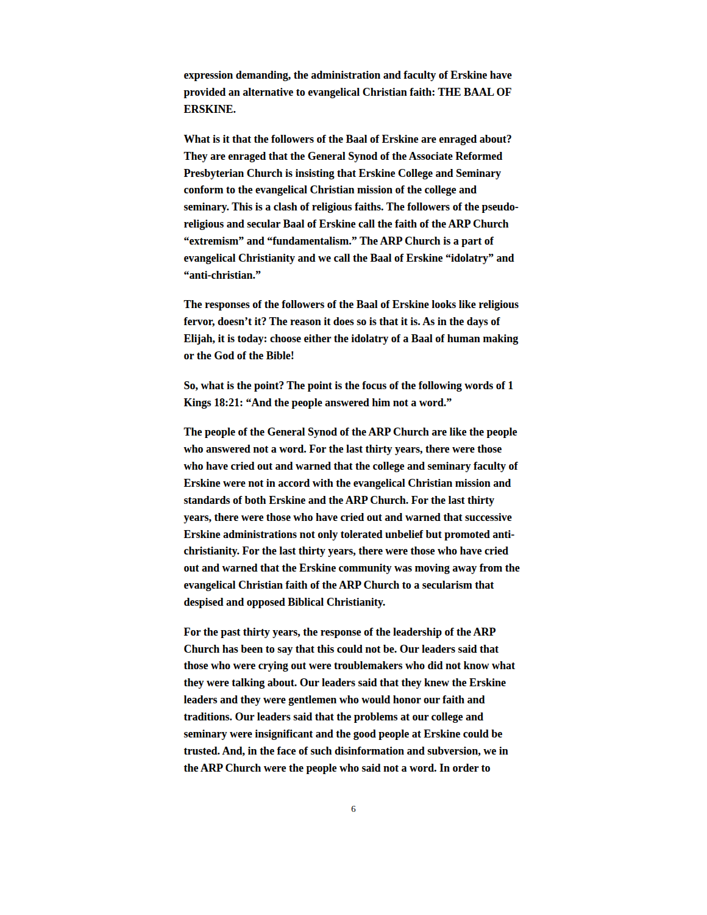expression demanding, the administration and faculty of Erskine have provided an alternative to evangelical Christian faith: THE BAAL OF ERSKINE.
What is it that the followers of the Baal of Erskine are enraged about? They are enraged that the General Synod of the Associate Reformed Presbyterian Church is insisting that Erskine College and Seminary conform to the evangelical Christian mission of the college and seminary. This is a clash of religious faiths. The followers of the pseudo-religious and secular Baal of Erskine call the faith of the ARP Church “extremism” and “fundamentalism.” The ARP Church is a part of evangelical Christianity and we call the Baal of Erskine “idolatry” and “anti-christian.”
The responses of the followers of the Baal of Erskine looks like religious fervor, doesn’t it? The reason it does so is that it is. As in the days of Elijah, it is today: choose either the idolatry of a Baal of human making or the God of the Bible!
So, what is the point? The point is the focus of the following words of 1 Kings 18:21: “And the people answered him not a word.”
The people of the General Synod of the ARP Church are like the people who answered not a word. For the last thirty years, there were those who have cried out and warned that the college and seminary faculty of Erskine were not in accord with the evangelical Christian mission and standards of both Erskine and the ARP Church. For the last thirty years, there were those who have cried out and warned that successive Erskine administrations not only tolerated unbelief but promoted anti-christianity. For the last thirty years, there were those who have cried out and warned that the Erskine community was moving away from the evangelical Christian faith of the ARP Church to a secularism that despised and opposed Biblical Christianity.
For the past thirty years, the response of the leadership of the ARP Church has been to say that this could not be. Our leaders said that those who were crying out were troublemakers who did not know what they were talking about. Our leaders said that they knew the Erskine leaders and they were gentlemen who would honor our faith and traditions. Our leaders said that the problems at our college and seminary were insignificant and the good people at Erskine could be trusted. And, in the face of such disinformation and subversion, we in the ARP Church were the people who said not a word. In order to
6